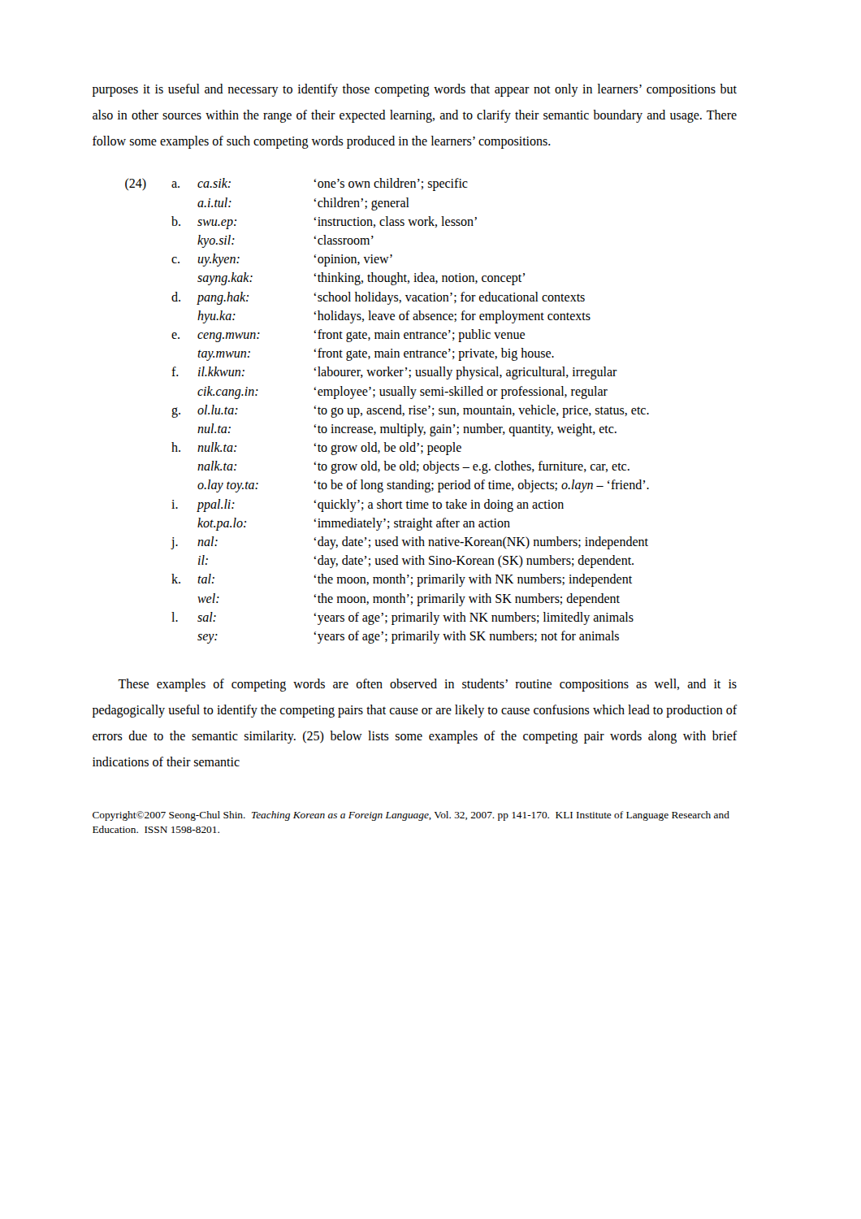purposes it is useful and necessary to identify those competing words that appear not only in learners’ compositions but also in other sources within the range of their expected learning, and to clarify their semantic boundary and usage. There follow some examples of such competing words produced in the learners’ compositions.
| (24) | a. | ca.sik: | ‘one’s own children’; specific |
| | | a.i.tul: | ‘children’; general |
| | b. | swu.ep: | ‘instruction, class work, lesson’ |
| | | kyo.sil: | ‘classroom’ |
| | c. | uy.kyen: | ‘opinion, view’ |
| | | sayng.kak: | ‘thinking, thought, idea, notion, concept’ |
| | d. | pang.hak: | ‘school holidays, vacation’; for educational contexts |
| | | hyu.ka: | ‘holidays, leave of absence; for employment contexts |
| | e. | ceng.mwun: | ‘front gate, main entrance’; public venue |
| | | tay.mwun: | ‘front gate, main entrance’; private, big house. |
| | f. | il.kkwun: | ‘labourer, worker’; usually physical, agricultural, irregular |
| | | cik.cang.in: | ‘employee’; usually semi-skilled or professional, regular |
| | g. | ol.lu.ta: | ‘to go up, ascend, rise’; sun, mountain, vehicle, price, status, etc. |
| | | nul.ta: | ‘to increase, multiply, gain’; number, quantity, weight, etc. |
| | h. | nulk.ta: | ‘to grow old, be old’; people |
| | | nalk.ta: | ‘to grow old, be old; objects – e.g. clothes, furniture, car, etc. |
| | | o.lay toy.ta: | ‘to be of long standing; period of time, objects; o.layn – ‘friend’. |
| | i. | ppal.li: | ‘quickly’; a short time to take in doing an action |
| | | kot.pa.lo: | ‘immediately’; straight after an action |
| | j. | nal: | ‘day, date’; used with native-Korean(NK) numbers; independent |
| | | il: | ‘day, date’; used with Sino-Korean (SK) numbers; dependent. |
| | k. | tal: | ‘the moon, month’; primarily with NK numbers; independent |
| | | wel: | ‘the moon, month’; primarily with SK numbers; dependent |
| | l. | sal: | ‘years of age’; primarily with NK numbers; limitedly animals |
| | | sey: | ‘years of age’; primarily with SK numbers; not for animals |
These examples of competing words are often observed in students’ routine compositions as well, and it is pedagogically useful to identify the competing pairs that cause or are likely to cause confusions which lead to production of errors due to the semantic similarity. (25) below lists some examples of the competing pair words along with brief indications of their semantic
Copyright©2007 Seong-Chul Shin. Teaching Korean as a Foreign Language, Vol. 32, 2007. pp 141-170. KLI Institute of Language Research and Education. ISSN 1598-8201.